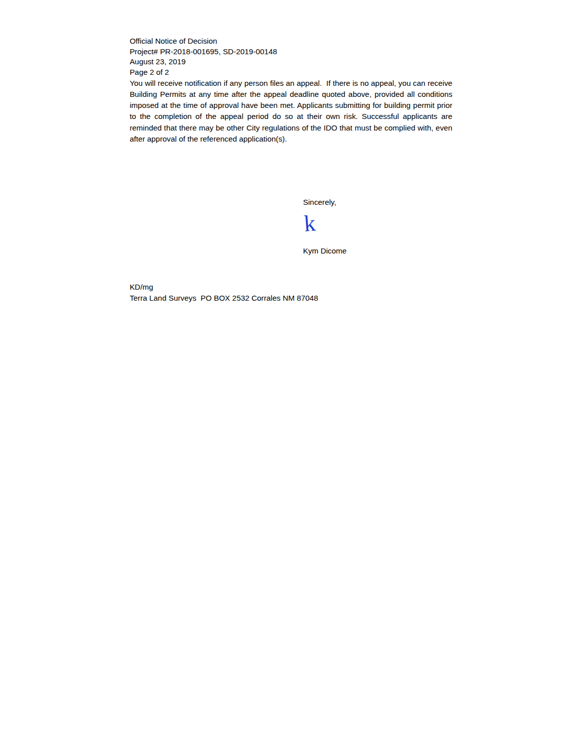Official Notice of Decision
Project# PR-2018-001695, SD-2019-00148
August 23, 2019
Page 2 of 2
You will receive notification if any person files an appeal. If there is no appeal, you can receive Building Permits at any time after the appeal deadline quoted above, provided all conditions imposed at the time of approval have been met. Applicants submitting for building permit prior to the completion of the appeal period do so at their own risk. Successful applicants are reminded that there may be other City regulations of the IDO that must be complied with, even after approval of the referenced application(s).
Sincerely,
k
Kym Dicome
KD/mg
Terra Land Surveys PO BOX 2532 Corrales NM 87048